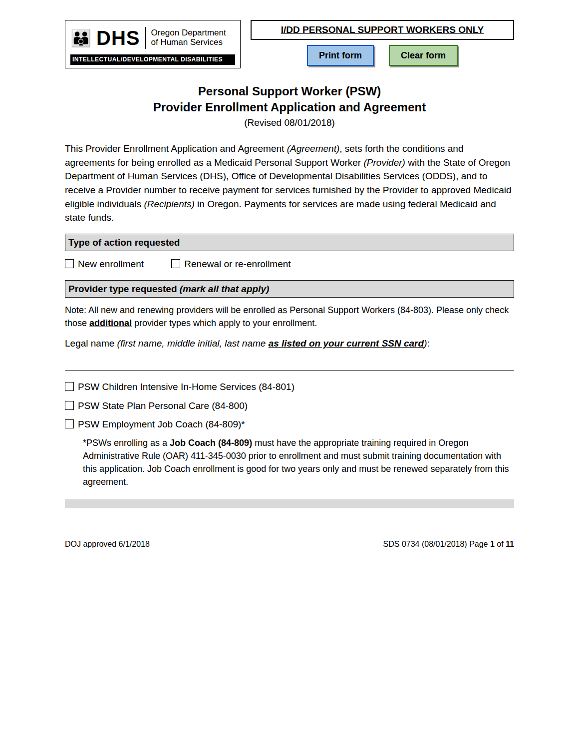👪 DHS Oregon Department
of Human Services
INTELLECTUAL/DEVELOPMENTAL DISABILITIES
I/DD PERSONAL SUPPORT WORKERS ONLY
Print form
Clear form
Personal Support Worker (PSW)
Provider Enrollment Application and Agreement
(Revised 08/01/2018)
This Provider Enrollment Application and Agreement (Agreement), sets forth the conditions and agreements for being enrolled as a Medicaid Personal Support Worker (Provider) with the State of Oregon Department of Human Services (DHS), Office of Developmental Disabilities Services (ODDS), and to receive a Provider number to receive payment for services furnished by the Provider to approved Medicaid eligible individuals (Recipients) in Oregon. Payments for services are made using federal Medicaid and state funds.
Type of action requested
New enrollment Renewal or re-enrollment
Provider type requested (mark all that apply)
Note: All new and renewing providers will be enrolled as Personal Support Workers (84-803). Please only check those additional provider types which apply to your enrollment.
Legal name (first name, middle initial, last name as listed on your current SSN card):
PSW Children Intensive In-Home Services (84-801)
PSW State Plan Personal Care (84-800)
PSW Employment Job Coach (84-809)*
*PSWs enrolling as a Job Coach (84-809) must have the appropriate training required in Oregon Administrative Rule (OAR) 411-345-0030 prior to enrollment and must submit training documentation with this application. Job Coach enrollment is good for two years only and must be renewed separately from this agreement.
DOJ approved 6/1/2018
SDS 0734 (08/01/2018) Page 1 of 11